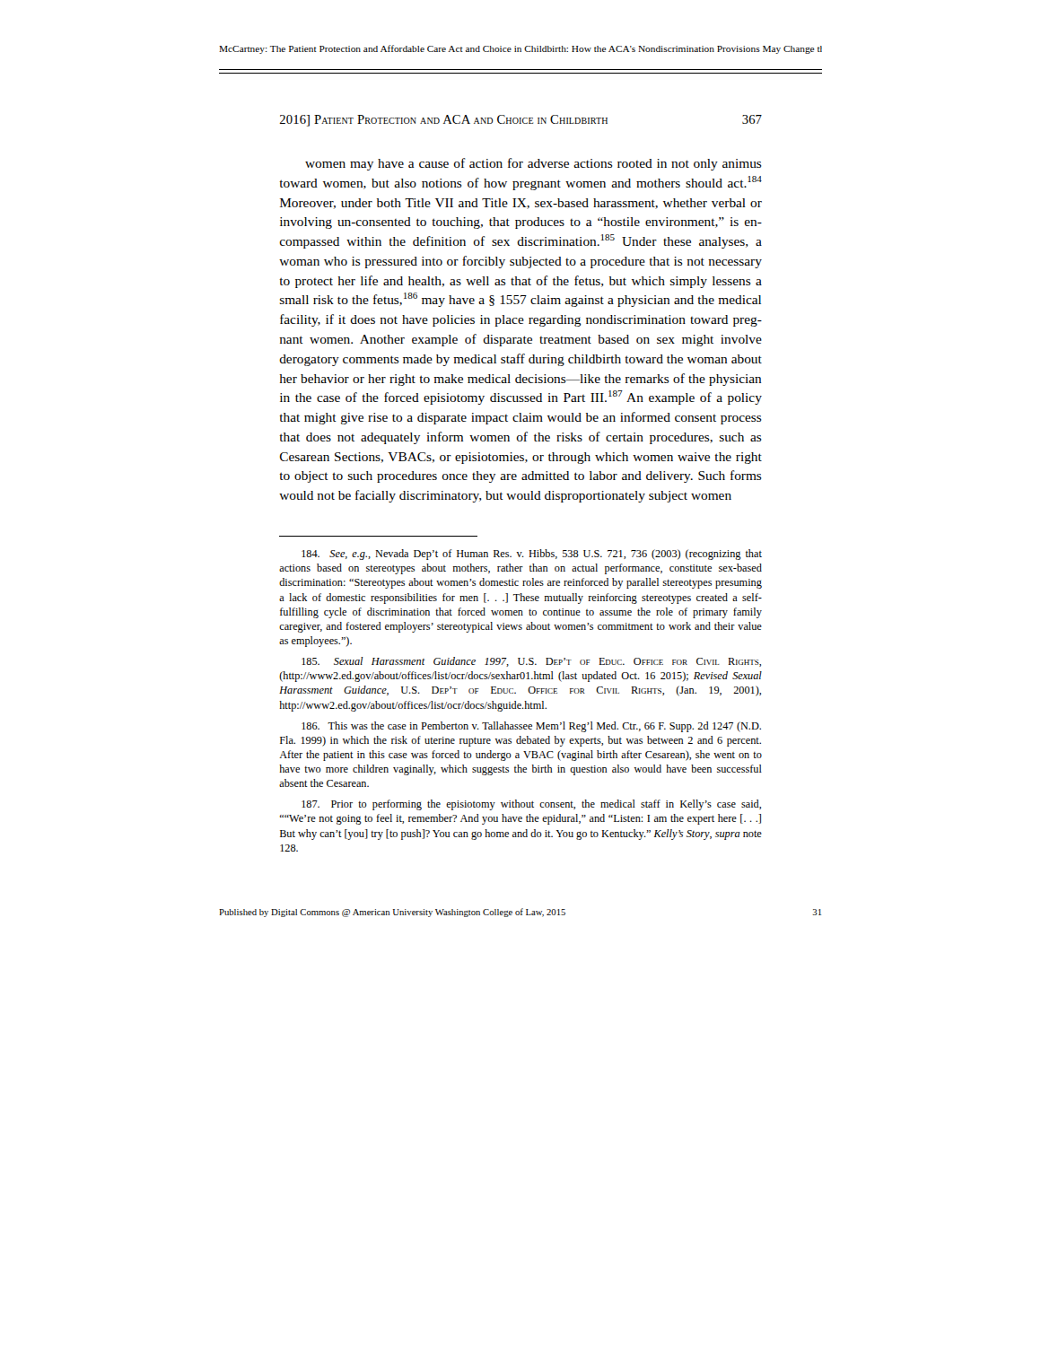McCartney: The Patient Protection and Affordable Care Act and Choice in Childbirth: How the ACA's Nondiscrimination Provisions May Change the Legal Landscape of Childbirth
2016] Patient Protection and ACA and Choice in Childbirth 367
women may have a cause of action for adverse actions rooted in not only animus toward women, but also notions of how pregnant women and mothers should act.184 Moreover, under both Title VII and Title IX, sex-based harassment, whether verbal or involving un-consented to touching, that produces to a “hostile environment,” is encompassed within the definition of sex discrimination.185 Under these analyses, a woman who is pressured into or forcibly subjected to a procedure that is not necessary to protect her life and health, as well as that of the fetus, but which simply lessens a small risk to the fetus,186 may have a § 1557 claim against a physician and the medical facility, if it does not have policies in place regarding nondiscrimination toward pregnant women. Another example of disparate treatment based on sex might involve derogatory comments made by medical staff during childbirth toward the woman about her behavior or her right to make medical decisions—like the remarks of the physician in the case of the forced episiotomy discussed in Part III.187 An example of a policy that might give rise to a disparate impact claim would be an informed consent process that does not adequately inform women of the risks of certain procedures, such as Cesarean Sections, VBACs, or episiotomies, or through which women waive the right to object to such procedures once they are admitted to labor and delivery. Such forms would not be facially discriminatory, but would disproportionately subject women
184. See, e.g., Nevada Dep’t of Human Res. v. Hibbs, 538 U.S. 721, 736 (2003) (recognizing that actions based on stereotypes about mothers, rather than on actual performance, constitute sex-based discrimination: “Stereotypes about women’s domestic roles are reinforced by parallel stereotypes presuming a lack of domestic responsibilities for men [. . .] These mutually reinforcing stereotypes created a self-fulfilling cycle of discrimination that forced women to continue to assume the role of primary family caregiver, and fostered employers’ stereotypical views about women’s commitment to work and their value as employees.”).
185. Sexual Harassment Guidance 1997, U.S. Dep’t of Educ. Office for Civil Rights, (http://www2.ed.gov/about/offices/list/ocr/docs/sexhar01.html (last updated Oct. 16 2015); Revised Sexual Harassment Guidance, U.S. Dep’t of Educ. Office for Civil Rights, (Jan. 19, 2001), http://www2.ed.gov/about/offices/list/ocr/docs/shguide.html.
186. This was the case in Pemberton v. Tallahassee Mem’l Reg’l Med. Ctr., 66 F. Supp. 2d 1247 (N.D. Fla. 1999) in which the risk of uterine rupture was debated by experts, but was between 2 and 6 percent. After the patient in this case was forced to undergo a VBAC (vaginal birth after Cesarean), she went on to have two more children vaginally, which suggests the birth in question also would have been successful absent the Cesarean.
187. Prior to performing the episiotomy without consent, the medical staff in Kelly’s case said, ““We’re not going to feel it, remember? And you have the epidural,” and “Listen: I am the expert here [. . .] But why can’t [you] try [to push]? You can go home and do it. You go to Kentucky.” Kelly’s Story, supra note 128.
Published by Digital Commons @ American University Washington College of Law, 2015 31